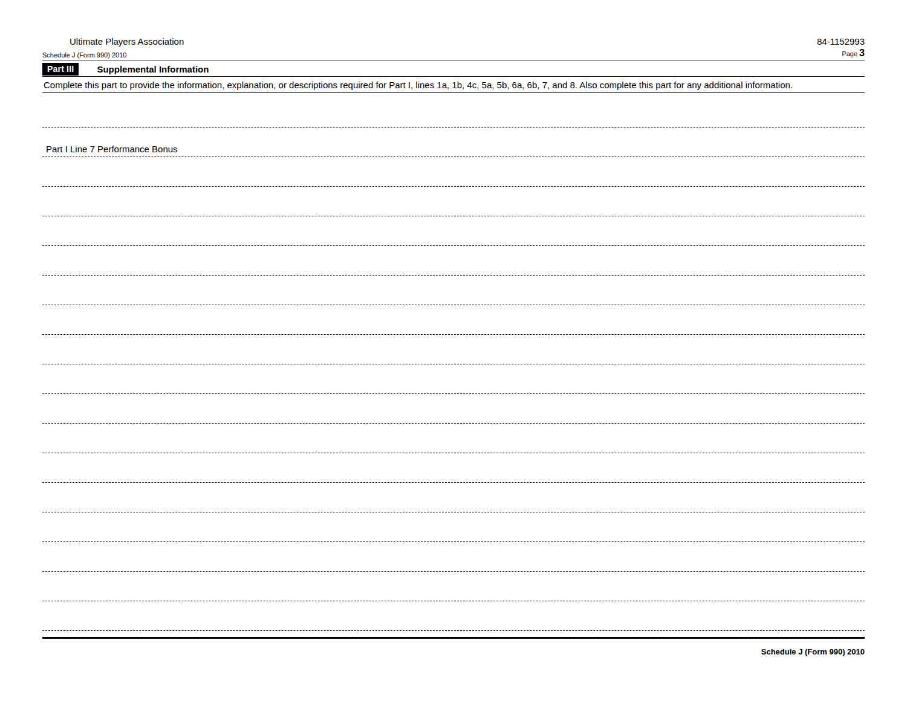Ultimate Players Association
84-1152993
Schedule J (Form 990) 2010
Page 3
Part III Supplemental Information
Complete this part to provide the information, explanation, or descriptions required for Part I, lines 1a, 1b, 4c, 5a, 5b, 6a, 6b, 7, and 8. Also complete this part for any additional information.
Part I Line 7 Performance Bonus
Schedule J (Form 990) 2010